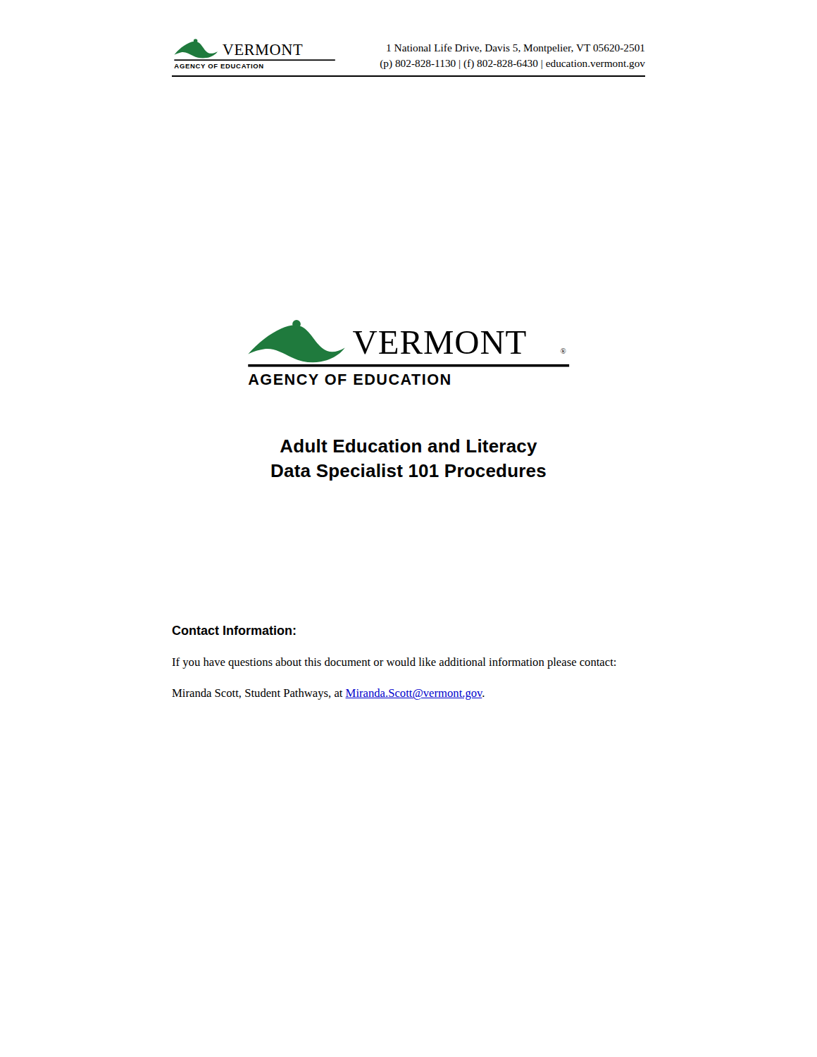VERMONT AGENCY OF EDUCATION
1 National Life Drive, Davis 5, Montpelier, VT 05620-2501
(p) 802-828-1130 | (f) 802-828-6430 | education.vermont.gov
VERMONT ® AGENCY OF EDUCATION
Adult Education and Literacy Data Specialist 101 Procedures
Contact Information:
If you have questions about this document or would like additional information please contact:
Miranda Scott, Student Pathways, at Miranda.Scott@vermont.gov.